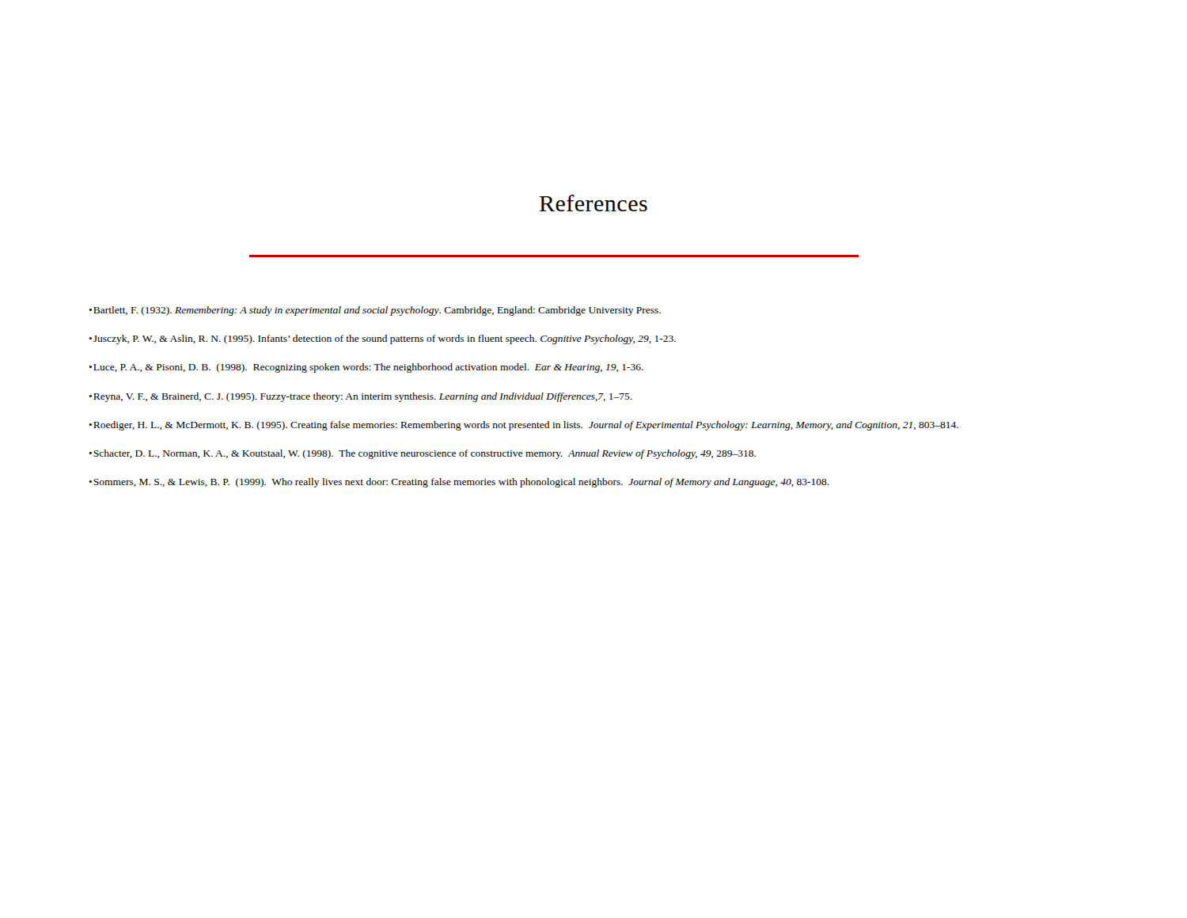References
Bartlett, F. (1932). Remembering: A study in experimental and social psychology. Cambridge, England: Cambridge University Press.
Jusczyk, P. W., & Aslin, R. N. (1995). Infants’ detection of the sound patterns of words in fluent speech. Cognitive Psychology, 29, 1-23.
Luce, P. A., & Pisoni, D. B. (1998). Recognizing spoken words: The neighborhood activation model. Ear & Hearing, 19, 1-36.
Reyna, V. F., & Brainerd, C. J. (1995). Fuzzy-trace theory: An interim synthesis. Learning and Individual Differences,7, 1–75.
Roediger, H. L., & McDermott, K. B. (1995). Creating false memories: Remembering words not presented in lists. Journal of Experimental Psychology: Learning, Memory, and Cognition, 21, 803–814.
Schacter, D. L., Norman, K. A., & Koutstaal, W. (1998). The cognitive neuroscience of constructive memory. Annual Review of Psychology, 49, 289–318.
Sommers, M. S., & Lewis, B. P. (1999). Who really lives next door: Creating false memories with phonological neighbors. Journal of Memory and Language, 40, 83-108.